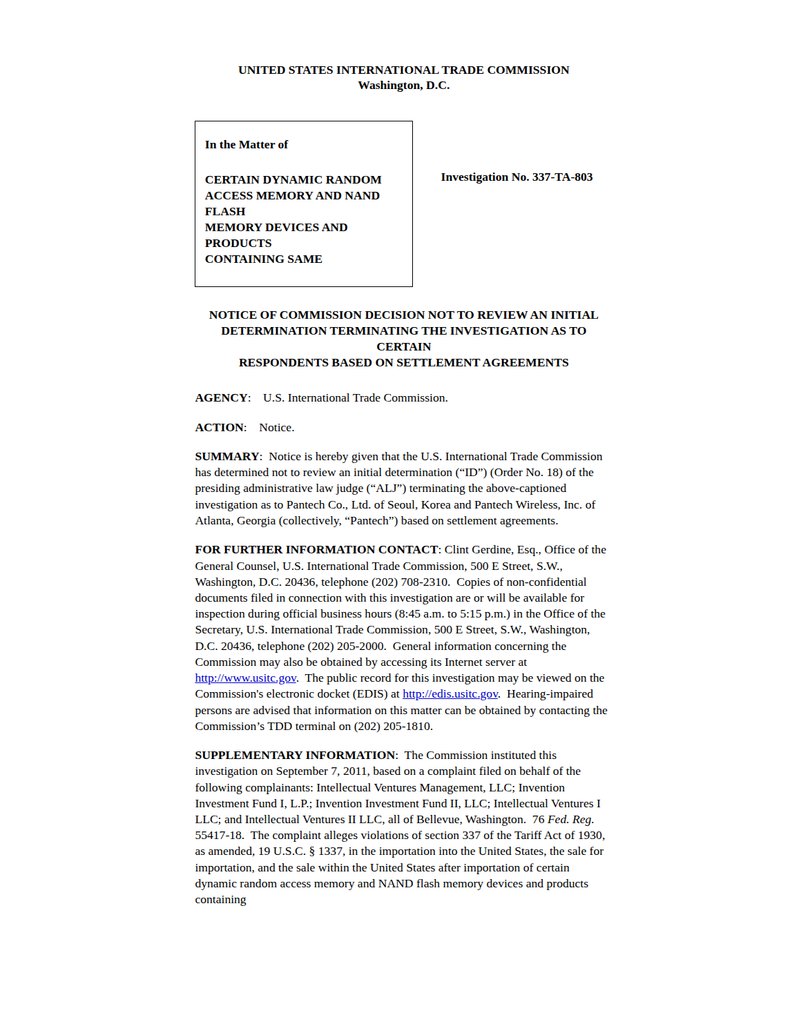UNITED STATES INTERNATIONAL TRADE COMMISSION
Washington, D.C.
| In the Matter of CERTAIN DYNAMIC RANDOM ACCESS MEMORY AND NAND FLASH MEMORY DEVICES AND PRODUCTS CONTAINING SAME | | Investigation No. 337-TA-803 |
NOTICE OF COMMISSION DECISION NOT TO REVIEW AN INITIAL
DETERMINATION TERMINATING THE INVESTIGATION AS TO CERTAIN
RESPONDENTS BASED ON SETTLEMENT AGREEMENTS
AGENCY: U.S. International Trade Commission.
ACTION: Notice.
SUMMARY: Notice is hereby given that the U.S. International Trade Commission has determined not to review an initial determination (“ID”) (Order No. 18) of the presiding administrative law judge (“ALJ”) terminating the above-captioned investigation as to Pantech Co., Ltd. of Seoul, Korea and Pantech Wireless, Inc. of Atlanta, Georgia (collectively, “Pantech”) based on settlement agreements.
FOR FURTHER INFORMATION CONTACT: Clint Gerdine, Esq., Office of the General Counsel, U.S. International Trade Commission, 500 E Street, S.W., Washington, D.C. 20436, telephone (202) 708-2310. Copies of non-confidential documents filed in connection with this investigation are or will be available for inspection during official business hours (8:45 a.m. to 5:15 p.m.) in the Office of the Secretary, U.S. International Trade Commission, 500 E Street, S.W., Washington, D.C. 20436, telephone (202) 205-2000. General information concerning the Commission may also be obtained by accessing its Internet server at http://www.usitc.gov. The public record for this investigation may be viewed on the Commission's electronic docket (EDIS) at http://edis.usitc.gov. Hearing-impaired persons are advised that information on this matter can be obtained by contacting the Commission’s TDD terminal on (202) 205-1810.
SUPPLEMENTARY INFORMATION: The Commission instituted this investigation on September 7, 2011, based on a complaint filed on behalf of the following complainants: Intellectual Ventures Management, LLC; Invention Investment Fund I, L.P.; Invention Investment Fund II, LLC; Intellectual Ventures I LLC; and Intellectual Ventures II LLC, all of Bellevue, Washington. 76 Fed. Reg. 55417-18. The complaint alleges violations of section 337 of the Tariff Act of 1930, as amended, 19 U.S.C. § 1337, in the importation into the United States, the sale for importation, and the sale within the United States after importation of certain dynamic random access memory and NAND flash memory devices and products containing